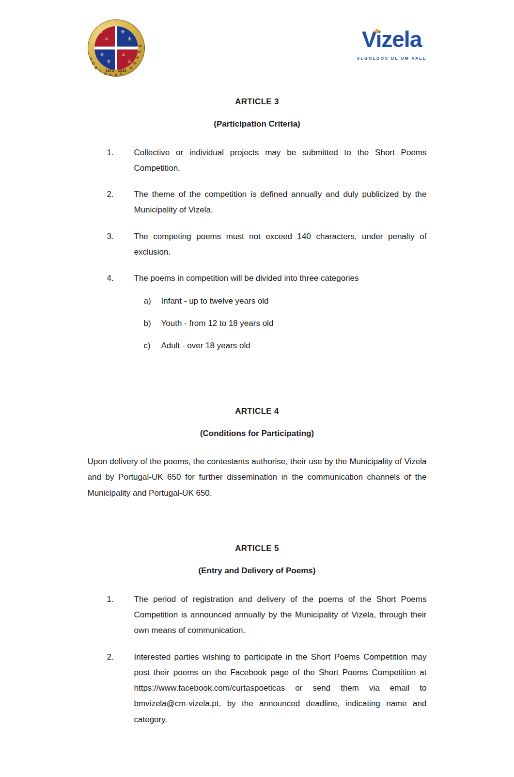⚔ ⚔
⚜ ⚜
⚜ ⚜
⚔ ⚔
P O R T U G A L - U K 6 5 0
1373 · 2023
Vizela
SEGREDOS DE UM VALE
ARTICLE 3
(Participation Criteria)
Collective or individual projects may be submitted to the Short Poems Competition.
The theme of the competition is defined annually and duly publicized by the Municipality of Vizela.
The competing poems must not exceed 140 characters, under penalty of exclusion.
The poems in competition will be divided into three categories
Infant - up to twelve years old
Youth - from 12 to 18 years old
Adult - over 18 years old
ARTICLE 4
(Conditions for Participating)
Upon delivery of the poems, the contestants authorise, their use by the Municipality of Vizela and by Portugal-UK 650 for further dissemination in the communication channels of the Municipality and Portugal-UK 650.
ARTICLE 5
(Entry and Delivery of Poems)
The period of registration and delivery of the poems of the Short Poems Competition is announced annually by the Municipality of Vizela, through their own means of communication.
Interested parties wishing to participate in the Short Poems Competition may post their poems on the Facebook page of the Short Poems Competition at https://www.facebook.com/curtaspoeticas or send them via email to bmvizela@cm-vizela.pt, by the announced deadline, indicating name and category.